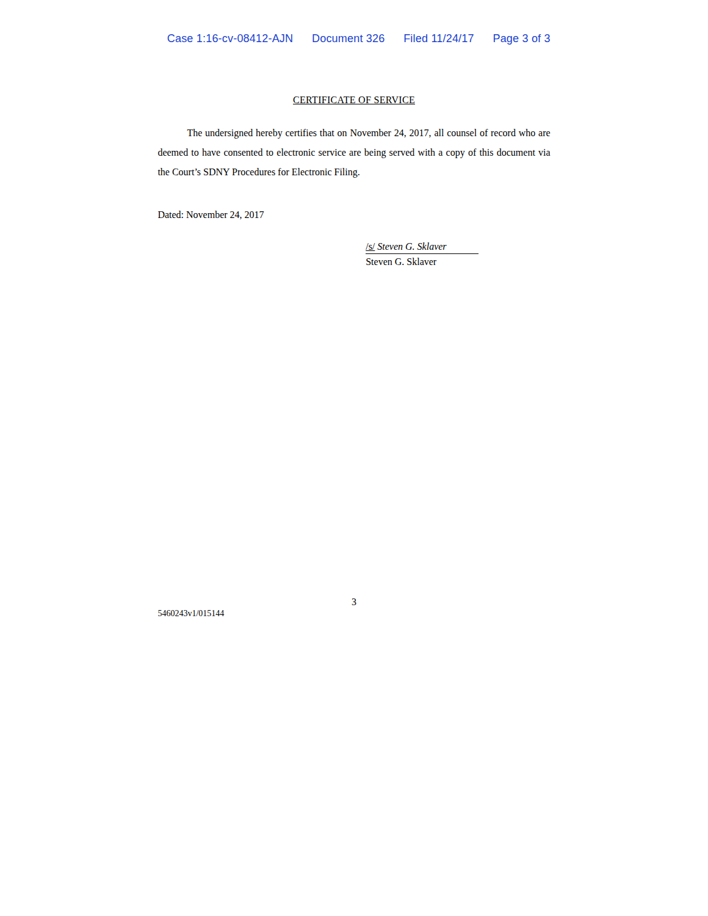Case 1:16-cv-08412-AJN Document 326 Filed 11/24/17 Page 3 of 3
CERTIFICATE OF SERVICE
The undersigned hereby certifies that on November 24, 2017, all counsel of record who are deemed to have consented to electronic service are being served with a copy of this document via the Court’s SDNY Procedures for Electronic Filing.
Dated: November 24, 2017
/s/ Steven G. Sklaver
Steven G. Sklaver
3
5460243v1/015144